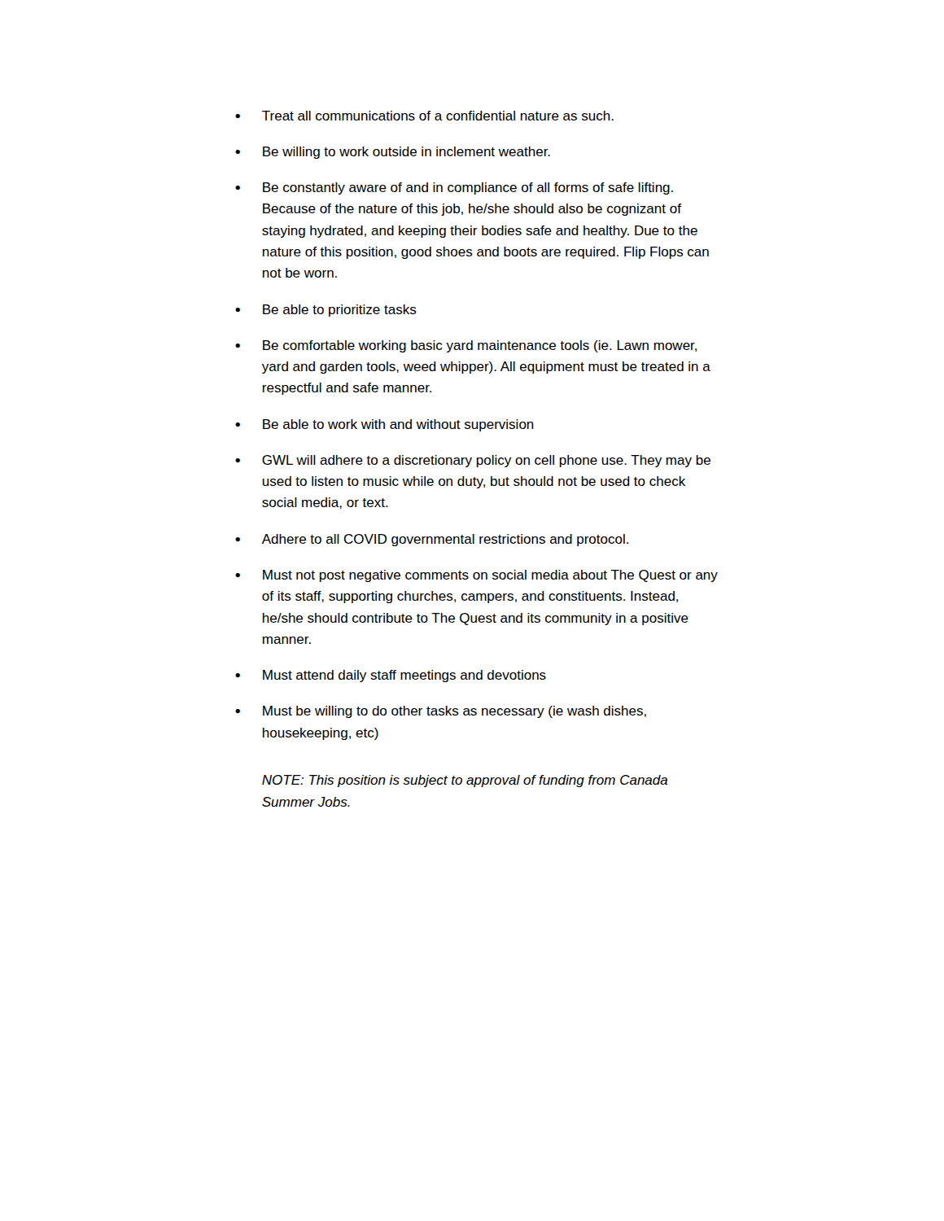Treat all communications of a confidential nature as such.
Be willing to work outside in inclement weather.
Be constantly aware of and in compliance of all forms of safe lifting. Because of the nature of this job, he/she should also be cognizant of staying hydrated, and keeping their bodies safe and healthy. Due to the nature of this position, good shoes and boots are required. Flip Flops can not be worn.
Be able to prioritize tasks
Be comfortable working basic yard maintenance tools (ie. Lawn mower, yard and garden tools, weed whipper). All equipment must be treated in a respectful and safe manner.
Be able to work with and without supervision
GWL will adhere to a discretionary policy on cell phone use. They may be used to listen to music while on duty, but should not be used to check social media, or text.
Adhere to all COVID governmental restrictions and protocol.
Must not post negative comments on social media about The Quest or any of its staff, supporting churches, campers, and constituents. Instead, he/she should contribute to The Quest and its community in a positive manner.
Must attend daily staff meetings and devotions
Must be willing to do other tasks as necessary (ie wash dishes, housekeeping, etc)
NOTE: This position is subject to approval of funding from Canada Summer Jobs.